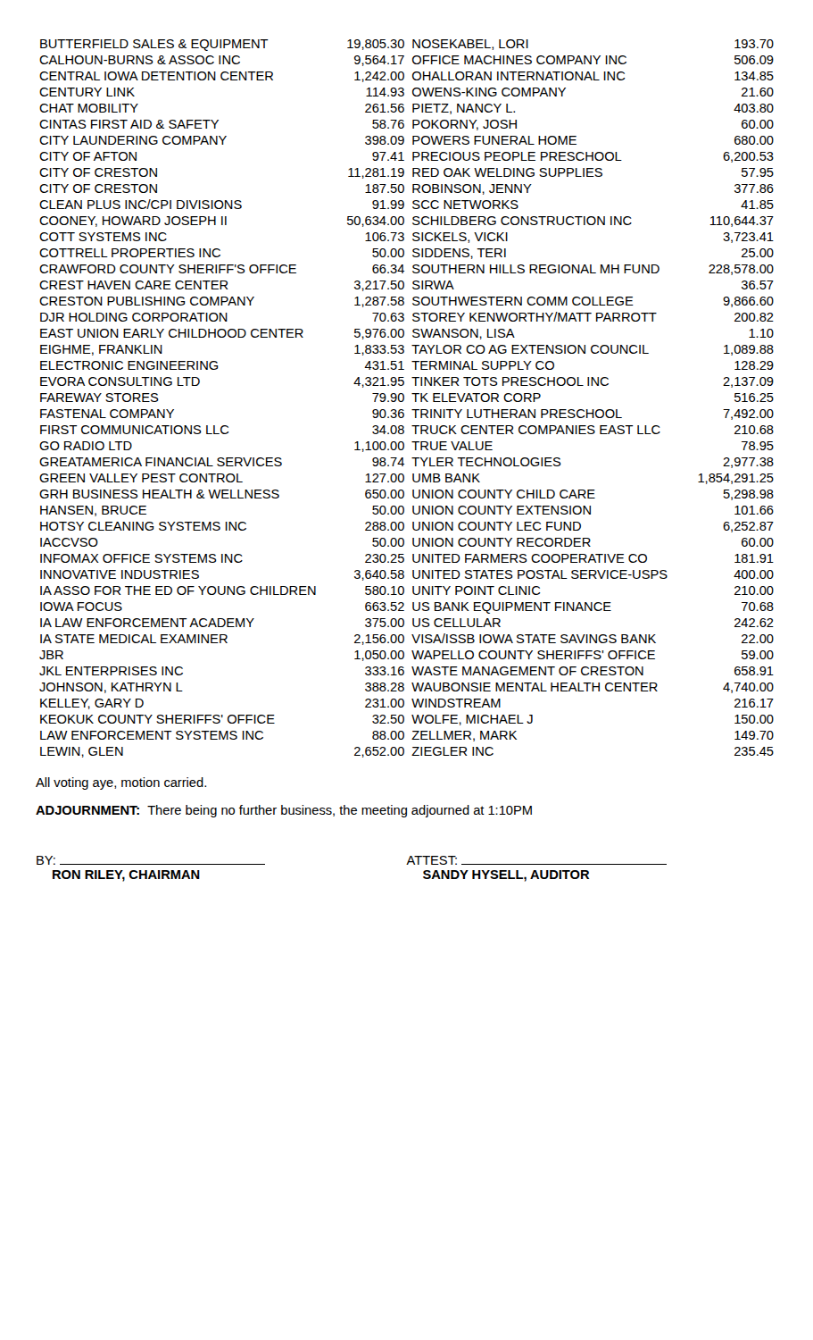| BUTTERFIELD SALES & EQUIPMENT | 19,805.30 | NOSEKABEL, LORI | 193.70 |
| CALHOUN-BURNS & ASSOC INC | 9,564.17 | OFFICE MACHINES COMPANY INC | 506.09 |
| CENTRAL IOWA DETENTION CENTER | 1,242.00 | OHALLORAN INTERNATIONAL INC | 134.85 |
| CENTURY LINK | 114.93 | OWENS-KING COMPANY | 21.60 |
| CHAT MOBILITY | 261.56 | PIETZ, NANCY L. | 403.80 |
| CINTAS FIRST AID & SAFETY | 58.76 | POKORNY, JOSH | 60.00 |
| CITY LAUNDERING COMPANY | 398.09 | POWERS FUNERAL HOME | 680.00 |
| CITY OF AFTON | 97.41 | PRECIOUS PEOPLE PRESCHOOL | 6,200.53 |
| CITY OF CRESTON | 11,281.19 | RED OAK WELDING SUPPLIES | 57.95 |
| CITY OF CRESTON | 187.50 | ROBINSON, JENNY | 377.86 |
| CLEAN PLUS INC/CPI DIVISIONS | 91.99 | SCC NETWORKS | 41.85 |
| COONEY, HOWARD JOSEPH II | 50,634.00 | SCHILDBERG CONSTRUCTION INC | 110,644.37 |
| COTT SYSTEMS INC | 106.73 | SICKELS, VICKI | 3,723.41 |
| COTTRELL PROPERTIES INC | 50.00 | SIDDENS, TERI | 25.00 |
| CRAWFORD COUNTY SHERIFF'S OFFICE | 66.34 | SOUTHERN HILLS REGIONAL MH FUND | 228,578.00 |
| CREST HAVEN CARE CENTER | 3,217.50 | SIRWA | 36.57 |
| CRESTON PUBLISHING COMPANY | 1,287.58 | SOUTHWESTERN COMM COLLEGE | 9,866.60 |
| DJR HOLDING CORPORATION | 70.63 | STOREY KENWORTHY/MATT PARROTT | 200.82 |
| EAST UNION EARLY CHILDHOOD CENTER | 5,976.00 | SWANSON, LISA | 1.10 |
| EIGHME, FRANKLIN | 1,833.53 | TAYLOR CO AG EXTENSION COUNCIL | 1,089.88 |
| ELECTRONIC ENGINEERING | 431.51 | TERMINAL SUPPLY CO | 128.29 |
| EVORA CONSULTING LTD | 4,321.95 | TINKER TOTS PRESCHOOL INC | 2,137.09 |
| FAREWAY STORES | 79.90 | TK ELEVATOR CORP | 516.25 |
| FASTENAL COMPANY | 90.36 | TRINITY LUTHERAN PRESCHOOL | 7,492.00 |
| FIRST COMMUNICATIONS LLC | 34.08 | TRUCK CENTER COMPANIES EAST LLC | 210.68 |
| GO RADIO LTD | 1,100.00 | TRUE VALUE | 78.95 |
| GREATAMERICA FINANCIAL SERVICES | 98.74 | TYLER TECHNOLOGIES | 2,977.38 |
| GREEN VALLEY PEST CONTROL | 127.00 | UMB BANK | 1,854,291.25 |
| GRH BUSINESS HEALTH & WELLNESS | 650.00 | UNION COUNTY CHILD CARE | 5,298.98 |
| HANSEN, BRUCE | 50.00 | UNION COUNTY EXTENSION | 101.66 |
| HOTSY CLEANING SYSTEMS INC | 288.00 | UNION COUNTY LEC FUND | 6,252.87 |
| IACCVSO | 50.00 | UNION COUNTY RECORDER | 60.00 |
| INFOMAX OFFICE SYSTEMS INC | 230.25 | UNITED FARMERS COOPERATIVE CO | 181.91 |
| INNOVATIVE INDUSTRIES | 3,640.58 | UNITED STATES POSTAL SERVICE-USPS | 400.00 |
| IA ASSO FOR THE ED OF YOUNG CHILDREN | 580.10 | UNITY POINT CLINIC | 210.00 |
| IOWA FOCUS | 663.52 | US BANK EQUIPMENT FINANCE | 70.68 |
| IA LAW ENFORCEMENT ACADEMY | 375.00 | US CELLULAR | 242.62 |
| IA STATE MEDICAL EXAMINER | 2,156.00 | VISA/ISSB IOWA STATE SAVINGS BANK | 22.00 |
| JBR | 1,050.00 | WAPELLO COUNTY SHERIFFS' OFFICE | 59.00 |
| JKL ENTERPRISES INC | 333.16 | WASTE MANAGEMENT OF CRESTON | 658.91 |
| JOHNSON, KATHRYN L | 388.28 | WAUBONSIE MENTAL HEALTH CENTER | 4,740.00 |
| KELLEY, GARY D | 231.00 | WINDSTREAM | 216.17 |
| KEOKUK COUNTY SHERIFFS' OFFICE | 32.50 | WOLFE, MICHAEL J | 150.00 |
| LAW ENFORCEMENT SYSTEMS INC | 88.00 | ZELLMER, MARK | 149.70 |
| LEWIN, GLEN | 2,652.00 | ZIEGLER INC | 235.45 |
All voting aye, motion carried.
ADJOURNMENT: There being no further business, the meeting adjourned at 1:10PM
| BY: | ATTEST: |
| RON RILEY, CHAIRMAN | SANDY HYSELL, AUDITOR |